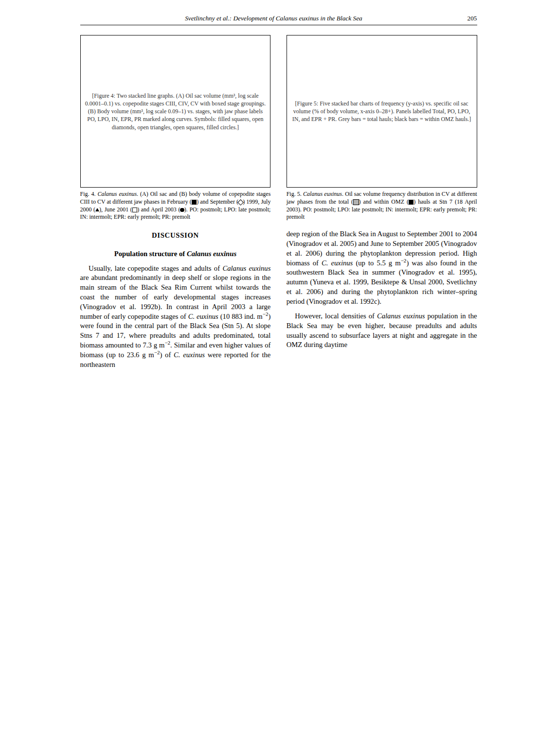Svetlinchny et al.: Development of Calanus euxinus in the Black Sea 205
[Figure 4: Two stacked line graphs. (A) Oil sac volume (mm³, log scale 0.0001–0.1) vs. copepodite stages CIII, CIV, CV with boxed stage groupings. (B) Body volume (mm³, log scale 0.09–1) vs. stages, with jaw phase labels PO, LPO, IN, EPR, PR marked along curves. Symbols: filled squares, open diamonds, open triangles, open squares, filled circles.]
Fig. 4. Calanus euxinus. (A) Oil sac and (B) body volume of copepodite stages CIII to CV at different jaw phases in February ( ) and September ( ) 1999, July 2000 ( ), June 2001 ( ) and April 2003 ( ). PO: postmolt; LPO: late postmolt; IN: intermolt; EPR: early premolt; PR: premolt
DISCUSSION
Population structure of Calanus euxinus
Usually, late copepodite stages and adults of Calanus euxinus are abundant predominantly in deep shelf or slope regions in the main stream of the Black Sea Rim Current whilst towards the coast the number of early developmental stages increases (Vinogradov et al. 1992b). In contrast in April 2003 a large number of early copepodite stages of C. euxinus (10 883 ind. m−2) were found in the central part of the Black Sea (Stn 5). At slope Stns 7 and 17, where preadults and adults predominated, total biomass amounted to 7.3 g m−2. Similar and even higher values of biomass (up to 23.6 g m−2) of C. euxinus were reported for the northeastern
[Figure 5: Five stacked bar charts of frequency (y-axis) vs. specific oil sac volume (% of body volume, x-axis 0–28+). Panels labelled Total, PO, LPO, IN, and EPR + PR. Grey bars = total hauls; black bars = within OMZ hauls.]
Fig. 5. Calanus euxinus. Oil sac volume frequency distribution in CV at different jaw phases from the total ( ) and within OMZ ( ) hauls at Stn 7 (18 April 2003). PO: postmolt; LPO: late postmolt; IN: intermolt; EPR: early premolt; PR: premolt
deep region of the Black Sea in August to September 2001 to 2004 (Vinogradov et al. 2005) and June to September 2005 (Vinogradov et al. 2006) during the phytoplankton depression period. High biomass of C. euxinus (up to 5.5 g m−2) was also found in the southwestern Black Sea in summer (Vinogradov et al. 1995), autumn (Yuneva et al. 1999, Besiktepe & Unsal 2000, Svetlichny et al. 2006) and during the phytoplankton rich winter–spring period (Vinogradov et al. 1992c).
However, local densities of Calanus euxinus population in the Black Sea may be even higher, because preadults and adults usually ascend to subsurface layers at night and aggregate in the OMZ during daytime